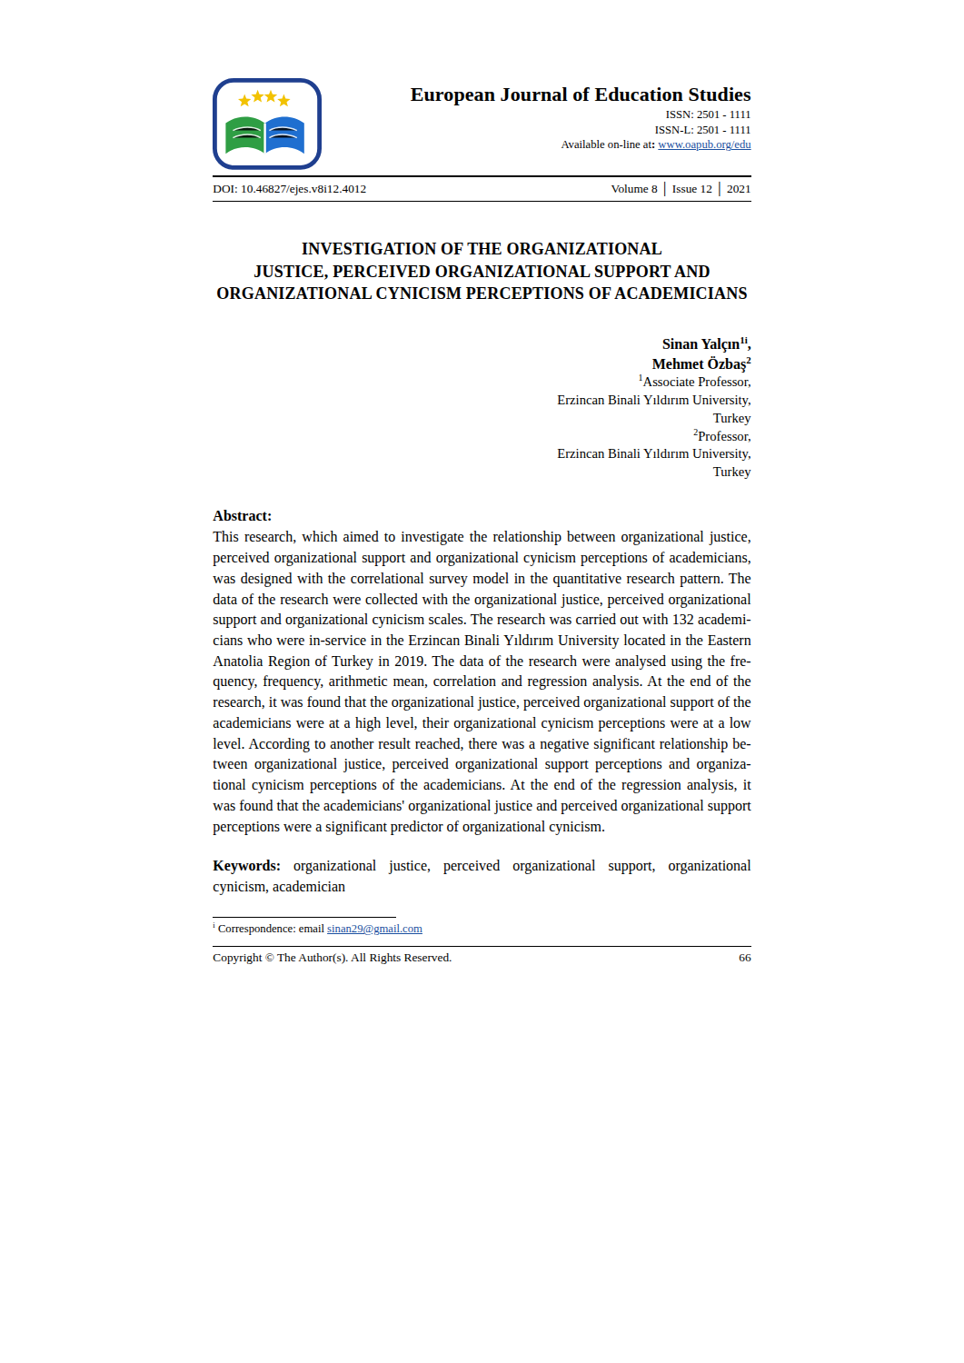European Journal of Education Studies
ISSN: 2501 - 1111
ISSN-L: 2501 - 1111
Available on-line at: www.oapub.org/edu
DOI: 10.46827/ejes.v8i12.4012
Volume 8 │ Issue 12 │ 2021
Investigation of the Organizational
Justice, Perceived Organizational Support and
Organizational Cynicism Perceptions of Academicians
Sinan Yalçın1i,
Mehmet Özbaş2
1Associate Professor,
Erzincan Binali Yıldırım University,
Turkey
2Professor,
Erzincan Binali Yıldırım University,
Turkey
Abstract:
This research, which aimed to investigate the relationship between organizational justice, perceived organizational support and organizational cynicism perceptions of academicians, was designed with the correlational survey model in the quantitative research pattern. The data of the research were collected with the organizational justice, perceived organizational support and organizational cynicism scales. The research was carried out with 132 academicians who were in-service in the Erzincan Binali Yıldırım University located in the Eastern Anatolia Region of Turkey in 2019. The data of the research were analysed using the frequency, frequency, arithmetic mean, correlation and regression analysis. At the end of the research, it was found that the organizational justice, perceived organizational support of the academicians were at a high level, their organizational cynicism perceptions were at a low level. According to another result reached, there was a negative significant relationship between organizational justice, perceived organizational support perceptions and organizational cynicism perceptions of the academicians. At the end of the regression analysis, it was found that the academicians' organizational justice and perceived organizational support perceptions were a significant predictor of organizational cynicism.
Keywords: organizational justice, perceived organizational support, organizational cynicism, academician
i Correspondence: email sinan29@gmail.com
Copyright © The Author(s). All Rights Reserved.
66